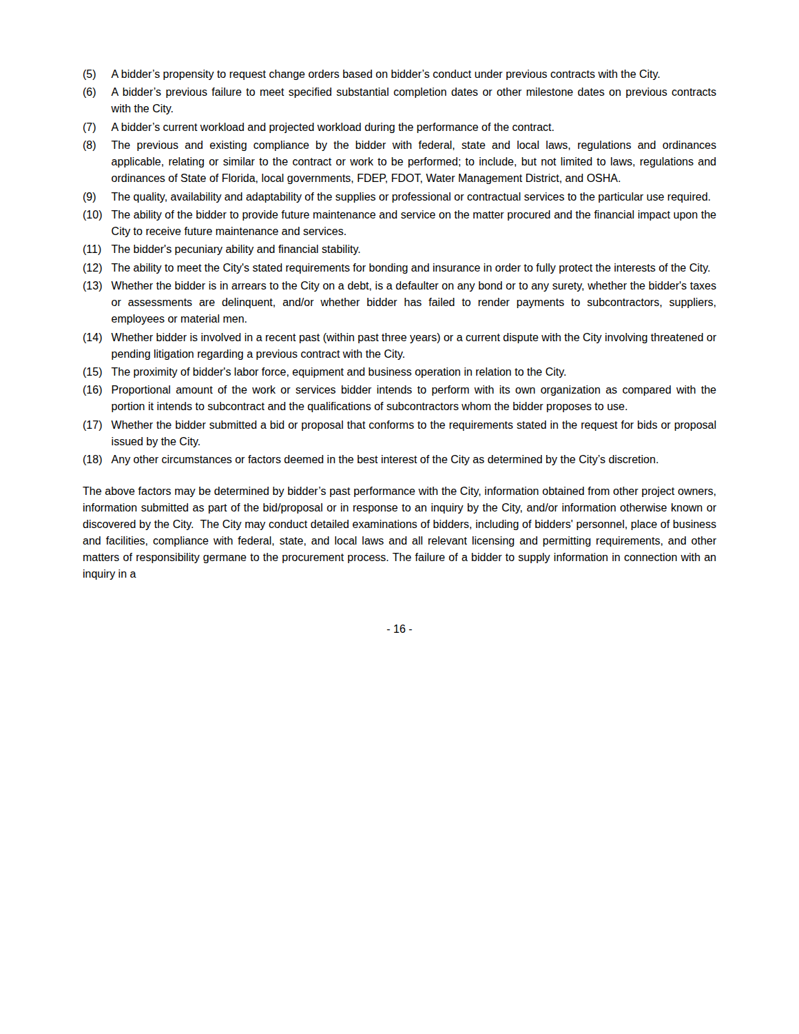(5) A bidder’s propensity to request change orders based on bidder’s conduct under previous contracts with the City.
(6) A bidder’s previous failure to meet specified substantial completion dates or other milestone dates on previous contracts with the City.
(7) A bidder’s current workload and projected workload during the performance of the contract.
(8) The previous and existing compliance by the bidder with federal, state and local laws, regulations and ordinances applicable, relating or similar to the contract or work to be performed; to include, but not limited to laws, regulations and ordinances of State of Florida, local governments, FDEP, FDOT, Water Management District, and OSHA.
(9) The quality, availability and adaptability of the supplies or professional or contractual services to the particular use required.
(10) The ability of the bidder to provide future maintenance and service on the matter procured and the financial impact upon the City to receive future maintenance and services.
(11) The bidder's pecuniary ability and financial stability.
(12) The ability to meet the City's stated requirements for bonding and insurance in order to fully protect the interests of the City.
(13) Whether the bidder is in arrears to the City on a debt, is a defaulter on any bond or to any surety, whether the bidder's taxes or assessments are delinquent, and/or whether bidder has failed to render payments to subcontractors, suppliers, employees or material men.
(14) Whether bidder is involved in a recent past (within past three years) or a current dispute with the City involving threatened or pending litigation regarding a previous contract with the City.
(15) The proximity of bidder's labor force, equipment and business operation in relation to the City.
(16) Proportional amount of the work or services bidder intends to perform with its own organization as compared with the portion it intends to subcontract and the qualifications of subcontractors whom the bidder proposes to use.
(17) Whether the bidder submitted a bid or proposal that conforms to the requirements stated in the request for bids or proposal issued by the City.
(18) Any other circumstances or factors deemed in the best interest of the City as determined by the City’s discretion.
The above factors may be determined by bidder’s past performance with the City, information obtained from other project owners, information submitted as part of the bid/proposal or in response to an inquiry by the City, and/or information otherwise known or discovered by the City. The City may conduct detailed examinations of bidders, including of bidders' personnel, place of business and facilities, compliance with federal, state, and local laws and all relevant licensing and permitting requirements, and other matters of responsibility germane to the procurement process. The failure of a bidder to supply information in connection with an inquiry in a
- 16 -